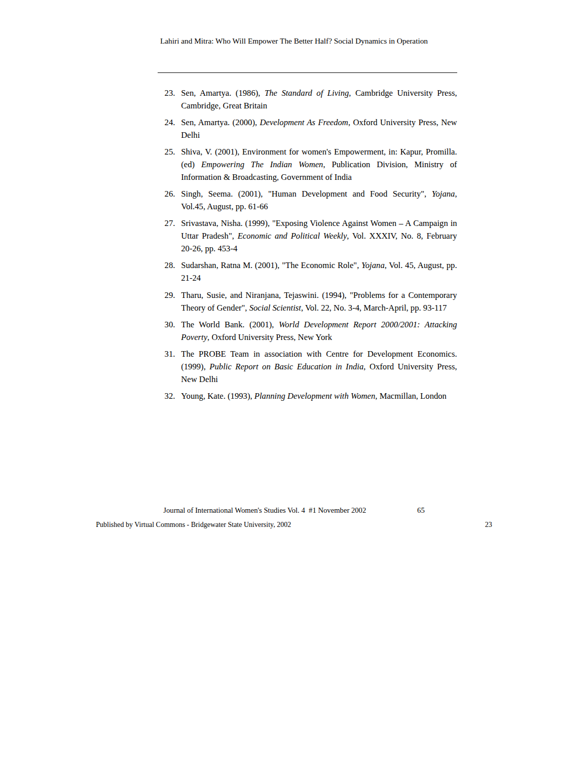Lahiri and Mitra: Who Will Empower The Better Half? Social Dynamics in Operation
Sen, Amartya. (1986), The Standard of Living, Cambridge University Press, Cambridge, Great Britain
Sen, Amartya. (2000), Development As Freedom, Oxford University Press, New Delhi
Shiva, V. (2001), Environment for women's Empowerment, in: Kapur, Promilla. (ed) Empowering The Indian Women, Publication Division, Ministry of Information & Broadcasting, Government of India
Singh, Seema. (2001), "Human Development and Food Security", Yojana, Vol.45, August, pp. 61-66
Srivastava, Nisha. (1999), "Exposing Violence Against Women – A Campaign in Uttar Pradesh", Economic and Political Weekly, Vol. XXXIV, No. 8, February 20-26, pp. 453-4
Sudarshan, Ratna M. (2001), "The Economic Role", Yojana, Vol. 45, August, pp. 21-24
Tharu, Susie, and Niranjana, Tejaswini. (1994), "Problems for a Contemporary Theory of Gender", Social Scientist, Vol. 22, No. 3-4, March-April, pp. 93-117
The World Bank. (2001), World Development Report 2000/2001: Attacking Poverty, Oxford University Press, New York
The PROBE Team in association with Centre for Development Economics. (1999), Public Report on Basic Education in India, Oxford University Press, New Delhi
Young, Kate. (1993), Planning Development with Women, Macmillan, London
Journal of International Women's Studies Vol. 4 #1 November 200265
Published by Virtual Commons - Bridgewater State University, 2002 23